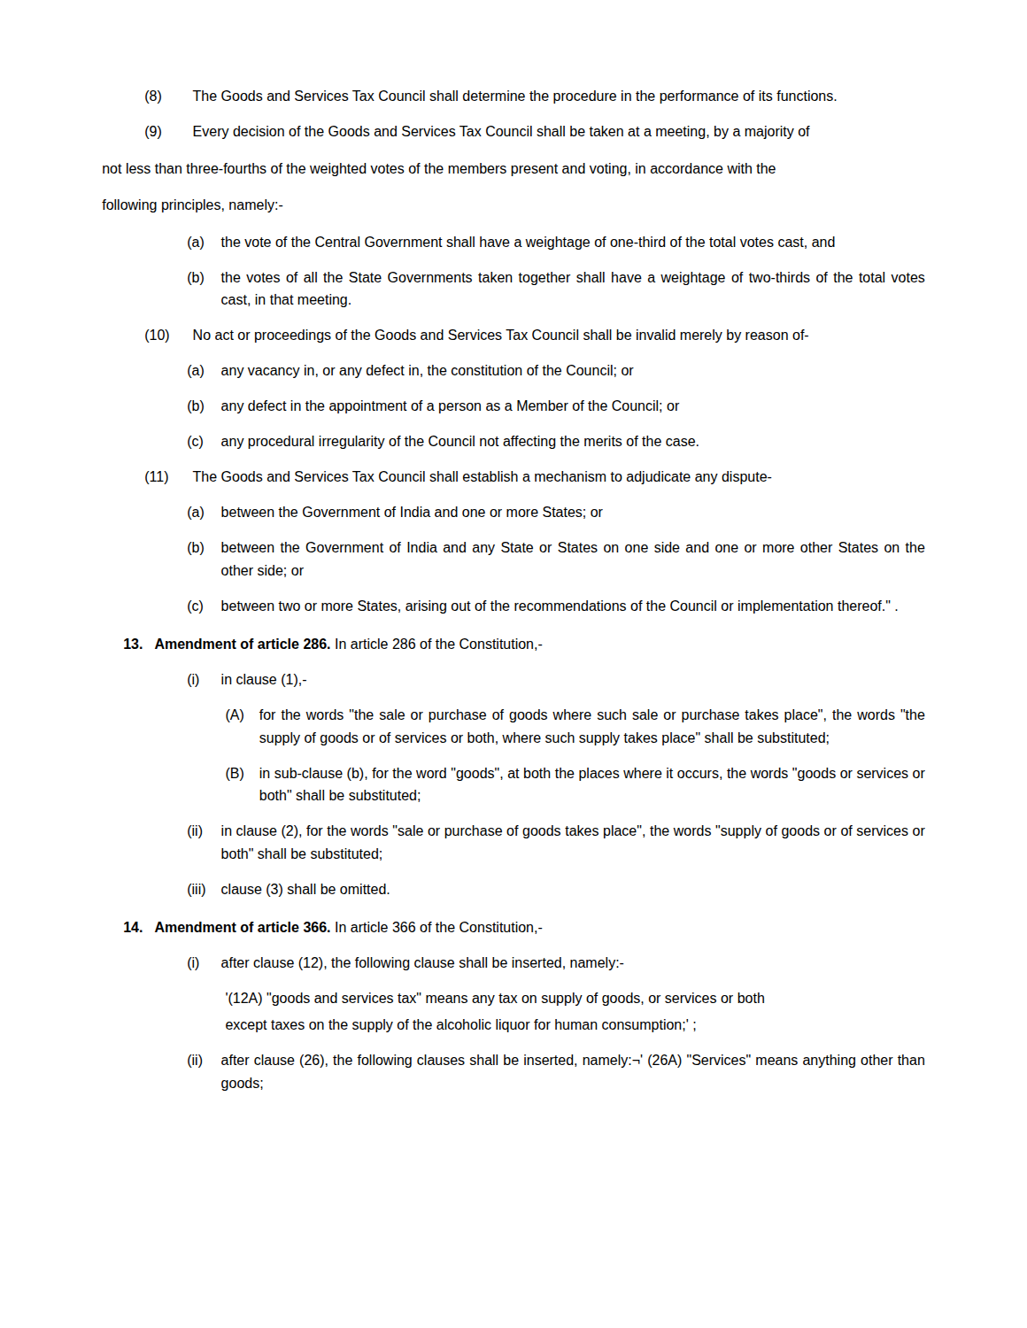(8) The Goods and Services Tax Council shall determine the procedure in the performance of its functions.
(9) Every decision of the Goods and Services Tax Council shall be taken at a meeting, by a majority of
not less than three-fourths of the weighted votes of the members present and voting, in accordance with the
following principles, namely:-
(a) the vote of the Central Government shall have a weightage of one-third of the total votes cast, and
(b) the votes of all the State Governments taken together shall have a weightage of two-thirds of the total votes cast, in that meeting.
(10) No act or proceedings of the Goods and Services Tax Council shall be invalid merely by reason of-
(a) any vacancy in, or any defect in, the constitution of the Council; or
(b) any defect in the appointment of a person as a Member of the Council; or
(c) any procedural irregularity of the Council not affecting the merits of the case.
(11) The Goods and Services Tax Council shall establish a mechanism to adjudicate any dispute-
(a) between the Government of India and one or more States; or
(b) between the Government of India and any State or States on one side and one or more other States on the other side; or
(c) between two or more States, arising out of the recommendations of the Council or implementation thereof." .
13. Amendment of article 286. In article 286 of the Constitution,-
(i) in clause (1),-
(A) for the words "the sale or purchase of goods where such sale or purchase takes place", the words "the supply of goods or of services or both, where such supply takes place" shall be substituted;
(B) in sub-clause (b), for the word "goods", at both the places where it occurs, the words "goods or services or both" shall be substituted;
(ii) in clause (2), for the words "sale or purchase of goods takes place", the words "supply of goods or of services or both" shall be substituted;
(iii) clause (3) shall be omitted.
14. Amendment of article 366. In article 366 of the Constitution,-
(i) after clause (12), the following clause shall be inserted, namely:-
'(12A) "goods and services tax" means any tax on supply of goods, or services or both
except taxes on the supply of the alcoholic liquor for human consumption;' ;
(ii) after clause (26), the following clauses shall be inserted, namely:¬' (26A) "Services" means anything other than goods;